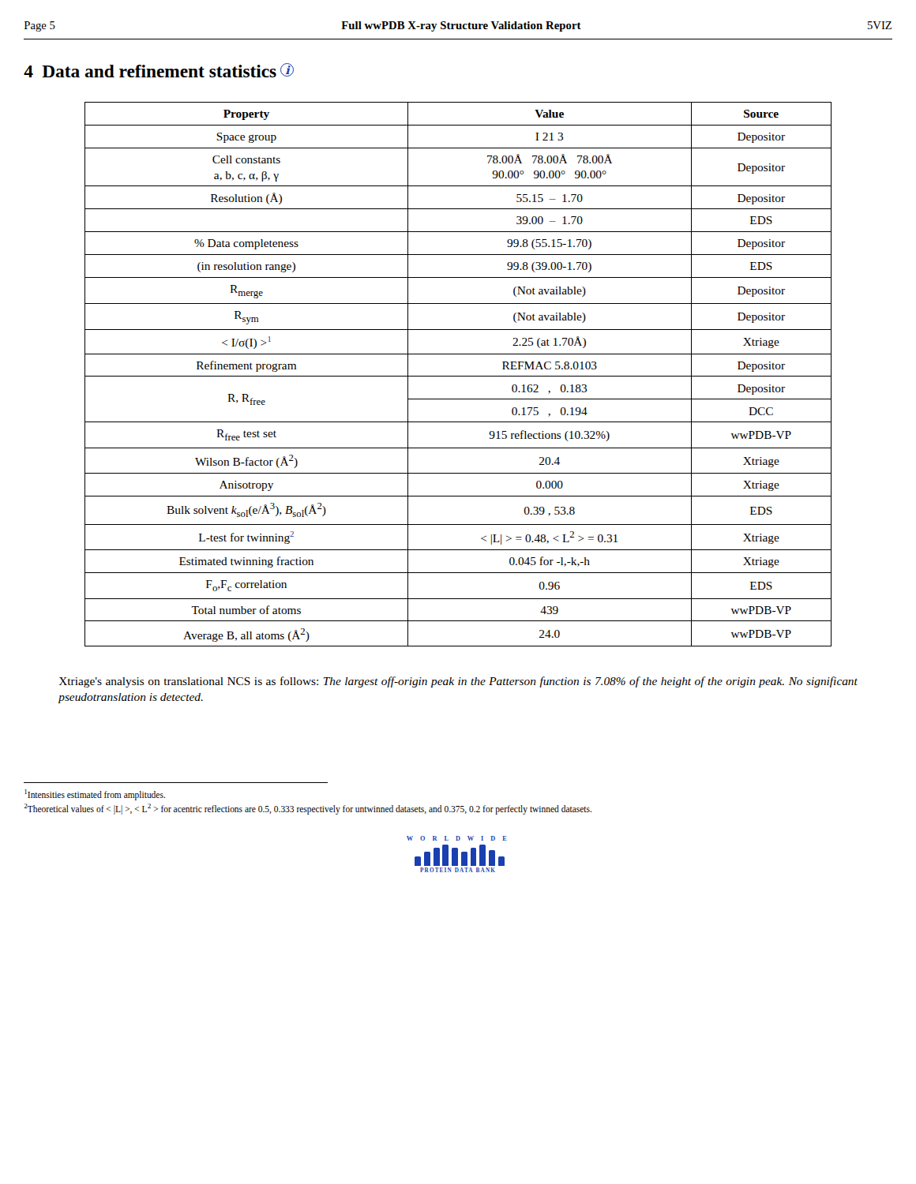Page 5
Full wwPDB X-ray Structure Validation Report
5VIZ
4 Data and refinement statisticsi
| Property | Value | Source |
| --- | --- | --- |
| Space group | I 21 3 | Depositor |
| Cell constants a, b, c, α, β, γ | 78.00Å 78.00Å 78.00Å 90.00° 90.00° 90.00° | Depositor |
| Resolution (Å) | 55.15 – 1.70 | Depositor |
| | 39.00 – 1.70 | EDS |
| % Data completeness | 99.8 (55.15-1.70) | Depositor |
| (in resolution range) | 99.8 (39.00-1.70) | EDS |
| R merge | (Not available) | Depositor |
| R sym | (Not available) | Depositor |
| < I/σ(I) > 1 | 2.25 (at 1.70Å) | Xtriage |
| Refinement program | REFMAC 5.8.0103 | Depositor |
| R, R free | 0.162 , 0.183 | Depositor |
| 0.175 , 0.194 | DCC |
| R free test set | 915 reflections (10.32%) | wwPDB-VP |
| Wilson B-factor (Å 2 ) | 20.4 | Xtriage |
| Anisotropy | 0.000 | Xtriage |
| Bulk solvent k sol (e/Å 3 ), B sol (Å 2 ) | 0.39 , 53.8 | EDS |
| L-test for twinning 2 | < /L/ > = 0.48, < L 2 > = 0.31 | Xtriage |
| Estimated twinning fraction | 0.045 for -l,-k,-h | Xtriage |
| F o ,F c correlation | 0.96 | EDS |
| Total number of atoms | 439 | wwPDB-VP |
| Average B, all atoms (Å 2 ) | 24.0 | wwPDB-VP |
Xtriage's analysis on translational NCS is as follows: The largest off-origin peak in the Patterson function is 7.08% of the height of the origin peak. No significant pseudotranslation is detected.
1Intensities estimated from amplitudes.
2Theoretical values of < |L| >, < L2 > for acentric reflections are 0.5, 0.333 respectively for untwinned datasets, and 0.375, 0.2 for perfectly twinned datasets.
W O R L D W I D E
PROTEIN DATA BANK